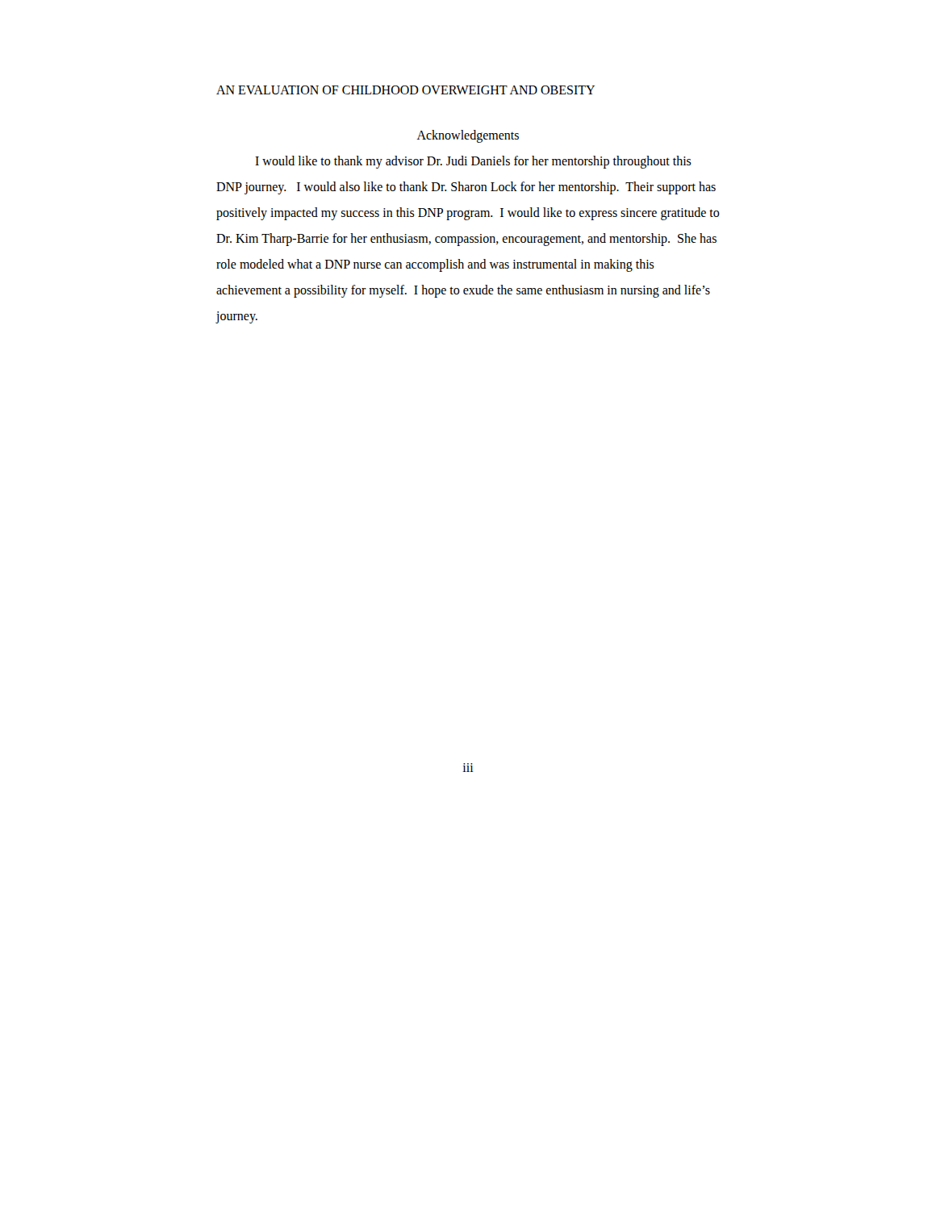AN EVALUATION OF CHILDHOOD OVERWEIGHT AND OBESITY
Acknowledgements
I would like to thank my advisor Dr. Judi Daniels for her mentorship throughout this DNP journey. I would also like to thank Dr. Sharon Lock for her mentorship. Their support has positively impacted my success in this DNP program. I would like to express sincere gratitude to Dr. Kim Tharp-Barrie for her enthusiasm, compassion, encouragement, and mentorship. She has role modeled what a DNP nurse can accomplish and was instrumental in making this achievement a possibility for myself. I hope to exude the same enthusiasm in nursing and life’s journey.
iii